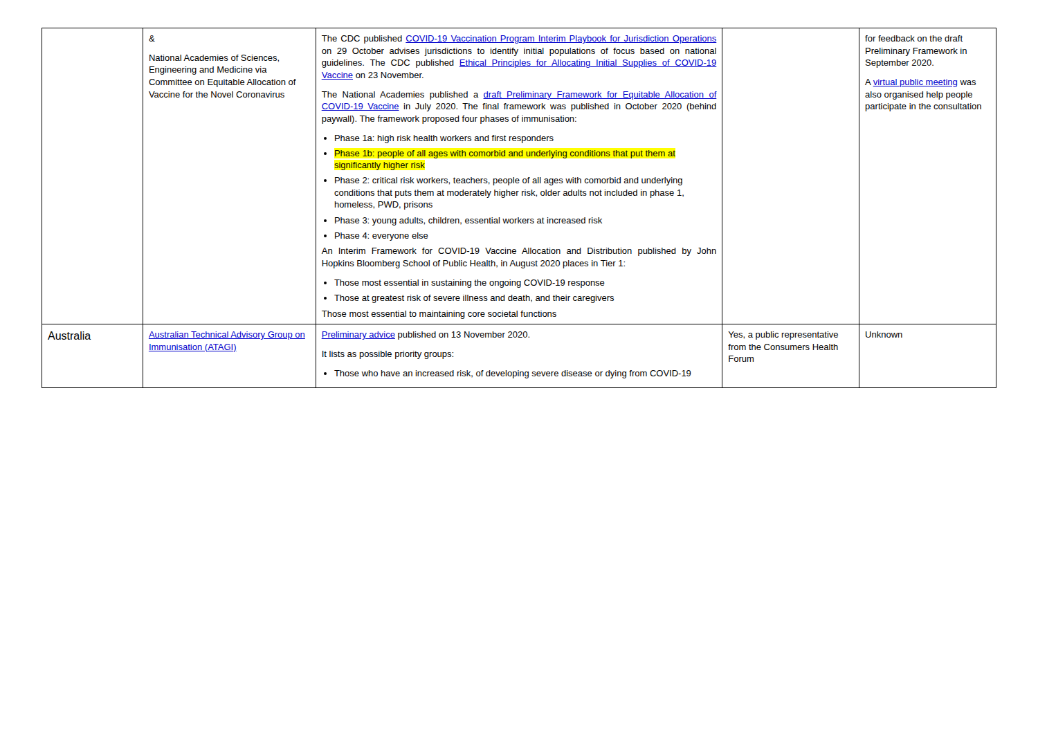| | & National Academies of Sciences, Engineering and Medicine via Committee on Equitable Allocation of Vaccine for the Novel Coronavirus | The CDC published COVID-19 Vaccination Program Interim Playbook for Jurisdiction Operations on 29 October advises jurisdictions to identify initial populations of focus based on national guidelines. The CDC published Ethical Principles for Allocating Initial Supplies of COVID-19 Vaccine on 23 November. The National Academies published a draft Preliminary Framework for Equitable Allocation of COVID-19 Vaccine in July 2020. The final framework was published in October 2020 (behind paywall). The framework proposed four phases of immunisation: Phase 1a: high risk health workers and first responders Phase 1b: people of all ages with comorbid and underlying conditions that put them at significantly higher risk Phase 2: critical risk workers, teachers, people of all ages with comorbid and underlying conditions that puts them at moderately higher risk, older adults not included in phase 1, homeless, PWD, prisons Phase 3: young adults, children, essential workers at increased risk Phase 4: everyone else An Interim Framework for COVID-19 Vaccine Allocation and Distribution published by John Hopkins Bloomberg School of Public Health, in August 2020 places in Tier 1: Those most essential in sustaining the ongoing COVID-19 response Those at greatest risk of severe illness and death, and their caregivers Those most essential to maintaining core societal functions | | for feedback on the draft Preliminary Framework in September 2020. A virtual public meeting was also organised help people participate in the consultation |
| Australia | Australian Technical Advisory Group on Immunisation (ATAGI) | Preliminary advice published on 13 November 2020. It lists as possible priority groups: Those who have an increased risk, of developing severe disease or dying from COVID-19 | Yes, a public representative from the Consumers Health Forum | Unknown |